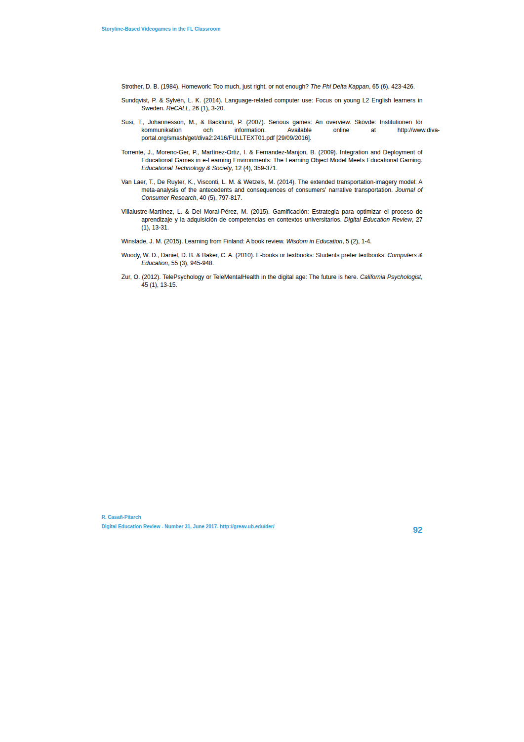Storyline-Based Videogames in the FL Classroom
Strother, D. B. (1984). Homework: Too much, just right, or not enough? The Phi Delta Kappan, 65 (6), 423-426.
Sundqvist, P. & Sylvén, L. K. (2014). Language-related computer use: Focus on young L2 English learners in Sweden. ReCALL, 26 (1), 3-20.
Susi, T., Johannesson, M., & Backlund, P. (2007). Serious games: An overview. Skövde: Institutionen för kommunikation och information. Available online at http://www.diva-portal.org/smash/get/diva2:2416/FULLTEXT01.pdf [29/09/2016].
Torrente, J., Moreno-Ger, P., Martínez-Ortiz, I. & Fernandez-Manjon, B. (2009). Integration and Deployment of Educational Games in e-Learning Environments: The Learning Object Model Meets Educational Gaming. Educational Technology & Society, 12 (4), 359-371.
Van Laer, T., De Ruyter, K., Visconti, L. M. & Wetzels, M. (2014). The extended transportation-imagery model: A meta-analysis of the antecedents and consequences of consumers' narrative transportation. Journal of Consumer Research, 40 (5), 797-817.
Villalustre-Martínez, L. & Del Moral-Pérez, M. (2015). Gamificación: Estrategia para optimizar el proceso de aprendizaje y la adquisición de competencias en contextos universitarios. Digital Education Review, 27 (1), 13-31.
Winslade, J. M. (2015). Learning from Finland: A book review. Wisdom in Education, 5 (2), 1-4.
Woody, W. D., Daniel, D. B. & Baker, C. A. (2010). E-books or textbooks: Students prefer textbooks. Computers & Education, 55 (3), 945-948.
Zur, O. (2012). TelePsychology or TeleMentalHealth in the digital age: The future is here. California Psychologist, 45 (1), 13-15.
R. Casañ-Pitarch
Digital Education Review - Number 31, June 2017- http://greav.ub.edu/der/
92